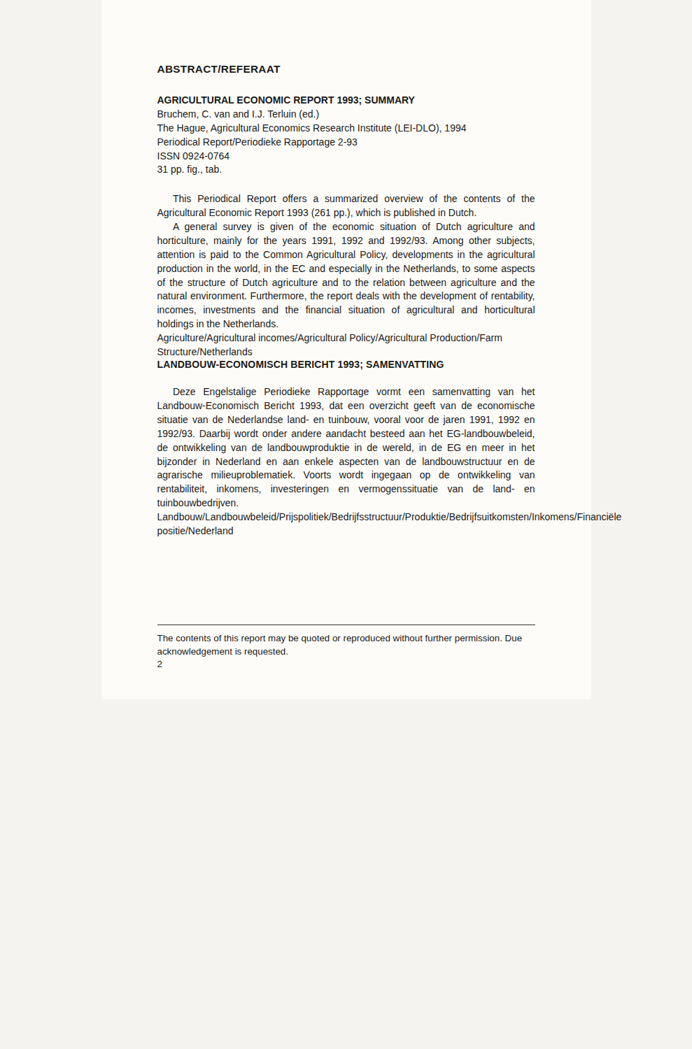ABSTRACT/REFERAAT
AGRICULTURAL ECONOMIC REPORT 1993; SUMMARY
Bruchem, C. van and I.J. Terluin (ed.)
The Hague, Agricultural Economics Research Institute (LEI-DLO), 1994
Periodical Report/Periodieke Rapportage 2-93
ISSN 0924-0764
31 pp. fig., tab.
This Periodical Report offers a summarized overview of the contents of the Agricultural Economic Report 1993 (261 pp.), which is published in Dutch.
A general survey is given of the economic situation of Dutch agriculture and horticulture, mainly for the years 1991, 1992 and 1992/93. Among other subjects, attention is paid to the Common Agricultural Policy, developments in the agricultural production in the world, in the EC and especially in the Netherlands, to some aspects of the structure of Dutch agriculture and to the relation between agriculture and the natural environment. Furthermore, the report deals with the development of rentability, incomes, investments and the financial situation of agricultural and horticultural holdings in the Netherlands.
Agriculture/Agricultural incomes/Agricultural Policy/Agricultural Production/Farm Structure/Netherlands
LANDBOUW-ECONOMISCH BERICHT 1993; SAMENVATTING
Deze Engelstalige Periodieke Rapportage vormt een samenvatting van het Landbouw-Economisch Bericht 1993, dat een overzicht geeft van de economische situatie van de Nederlandse land- en tuinbouw, vooral voor de jaren 1991, 1992 en 1992/93. Daarbij wordt onder andere aandacht besteed aan het EG-landbouwbeleid, de ontwikkeling van de landbouwproduktie in de wereld, in de EG en meer in het bijzonder in Nederland en aan enkele aspecten van de landbouwstructuur en de agrarische milieuproblematiek. Voorts wordt ingegaan op de ontwikkeling van rentabiliteit, inkomens, investeringen en vermogenssituatie van de land- en tuinbouwbedrijven.
Landbouw/Landbouwbeleid/Prijspolitiek/Bedrijfsstructuur/Produktie/Bedrijfsuitkomsten/Inkomens/Financiële positie/Nederland
The contents of this report may be quoted or reproduced without further permission. Due acknowledgement is requested.
2